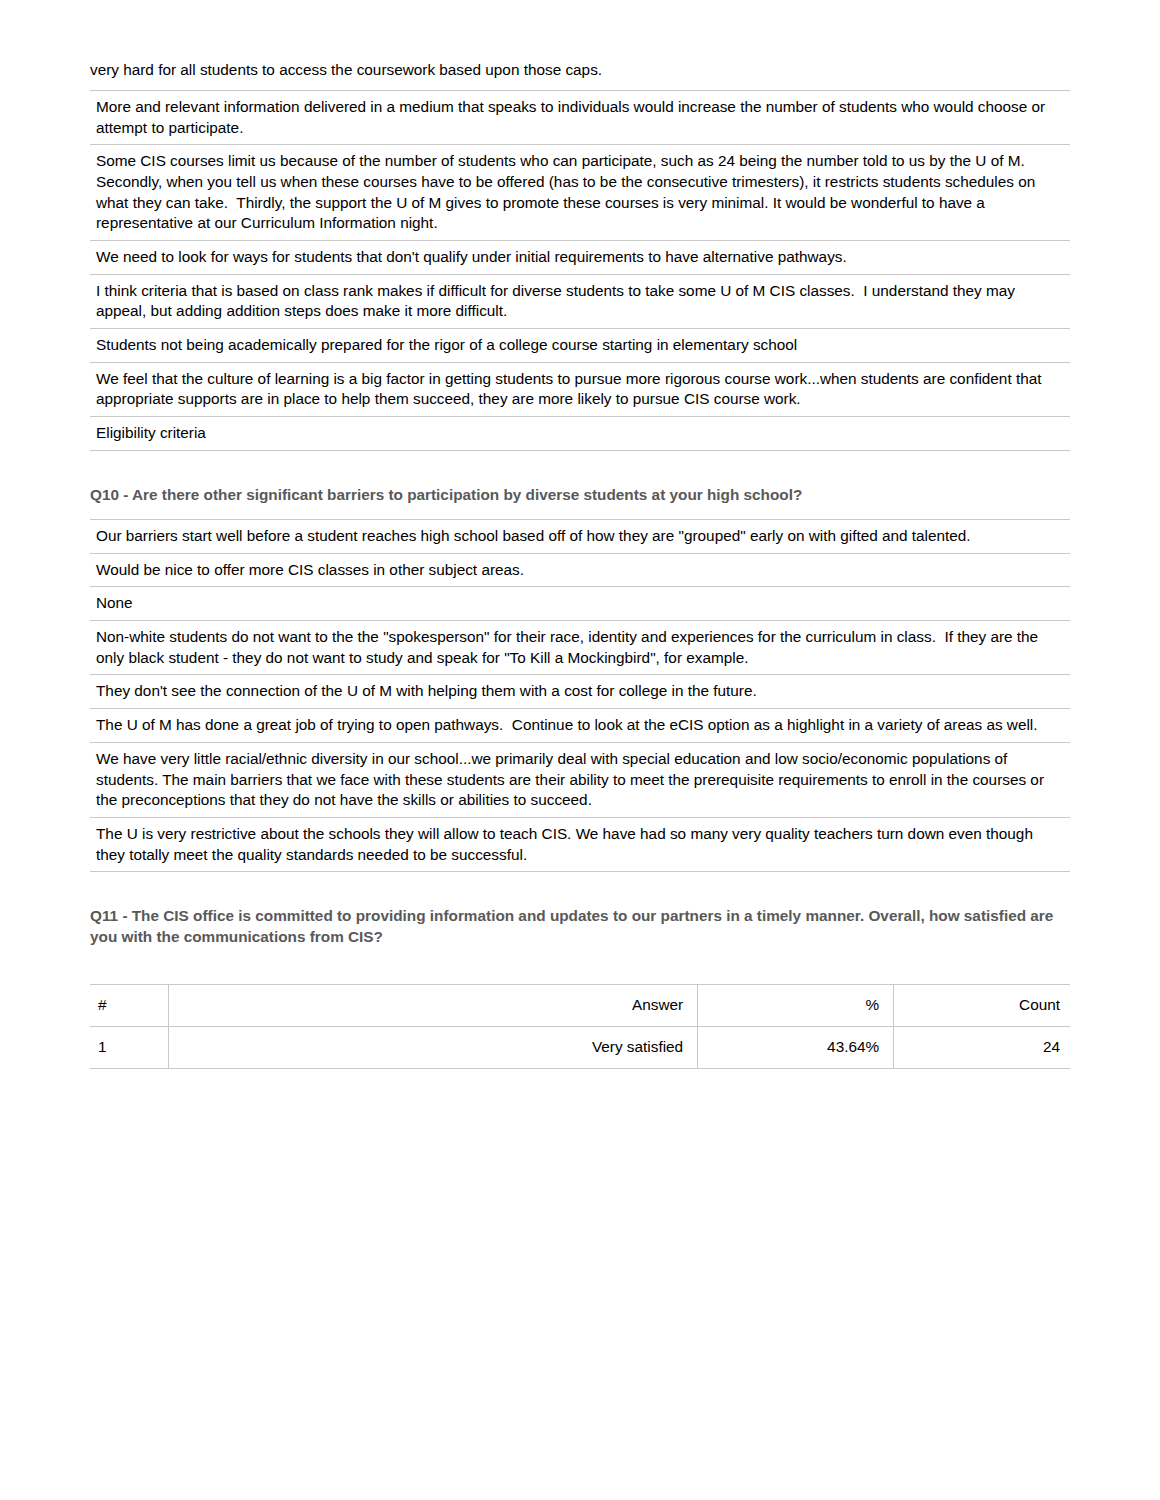very hard for all students to access the coursework based upon those caps.
| More and relevant information delivered in a medium that speaks to individuals would increase the number of students who would choose or attempt to participate. |
| Some CIS courses limit us because of the number of students who can participate, such as 24 being the number told to us by the U of M. Secondly, when you tell us when these courses have to be offered (has to be the consecutive trimesters), it restricts students schedules on what they can take. Thirdly, the support the U of M gives to promote these courses is very minimal. It would be wonderful to have a representative at our Curriculum Information night. |
| We need to look for ways for students that don't qualify under initial requirements to have alternative pathways. |
| I think criteria that is based on class rank makes if difficult for diverse students to take some U of M CIS classes. I understand they may appeal, but adding addition steps does make it more difficult. |
| Students not being academically prepared for the rigor of a college course starting in elementary school |
| We feel that the culture of learning is a big factor in getting students to pursue more rigorous course work...when students are confident that appropriate supports are in place to help them succeed, they are more likely to pursue CIS course work. |
| Eligibility criteria |
Q10 - Are there other significant barriers to participation by diverse students at your high school?
| Our barriers start well before a student reaches high school based off of how they are "grouped" early on with gifted and talented. |
| Would be nice to offer more CIS classes in other subject areas. |
| None |
| Non-white students do not want to the the "spokesperson" for their race, identity and experiences for the curriculum in class. If they are the only black student - they do not want to study and speak for "To Kill a Mockingbird", for example. |
| They don't see the connection of the U of M with helping them with a cost for college in the future. |
| The U of M has done a great job of trying to open pathways. Continue to look at the eCIS option as a highlight in a variety of areas as well. |
| We have very little racial/ethnic diversity in our school...we primarily deal with special education and low socio/economic populations of students. The main barriers that we face with these students are their ability to meet the prerequisite requirements to enroll in the courses or the preconceptions that they do not have the skills or abilities to succeed. |
| The U is very restrictive about the schools they will allow to teach CIS. We have had so many very quality teachers turn down even though they totally meet the quality standards needed to be successful. |
Q11 - The CIS office is committed to providing information and updates to our partners in a timely manner. Overall, how satisfied are you with the communications from CIS?
| # | Answer | % | Count |
| --- | --- | --- | --- |
| 1 | Very satisfied | 43.64% | 24 |